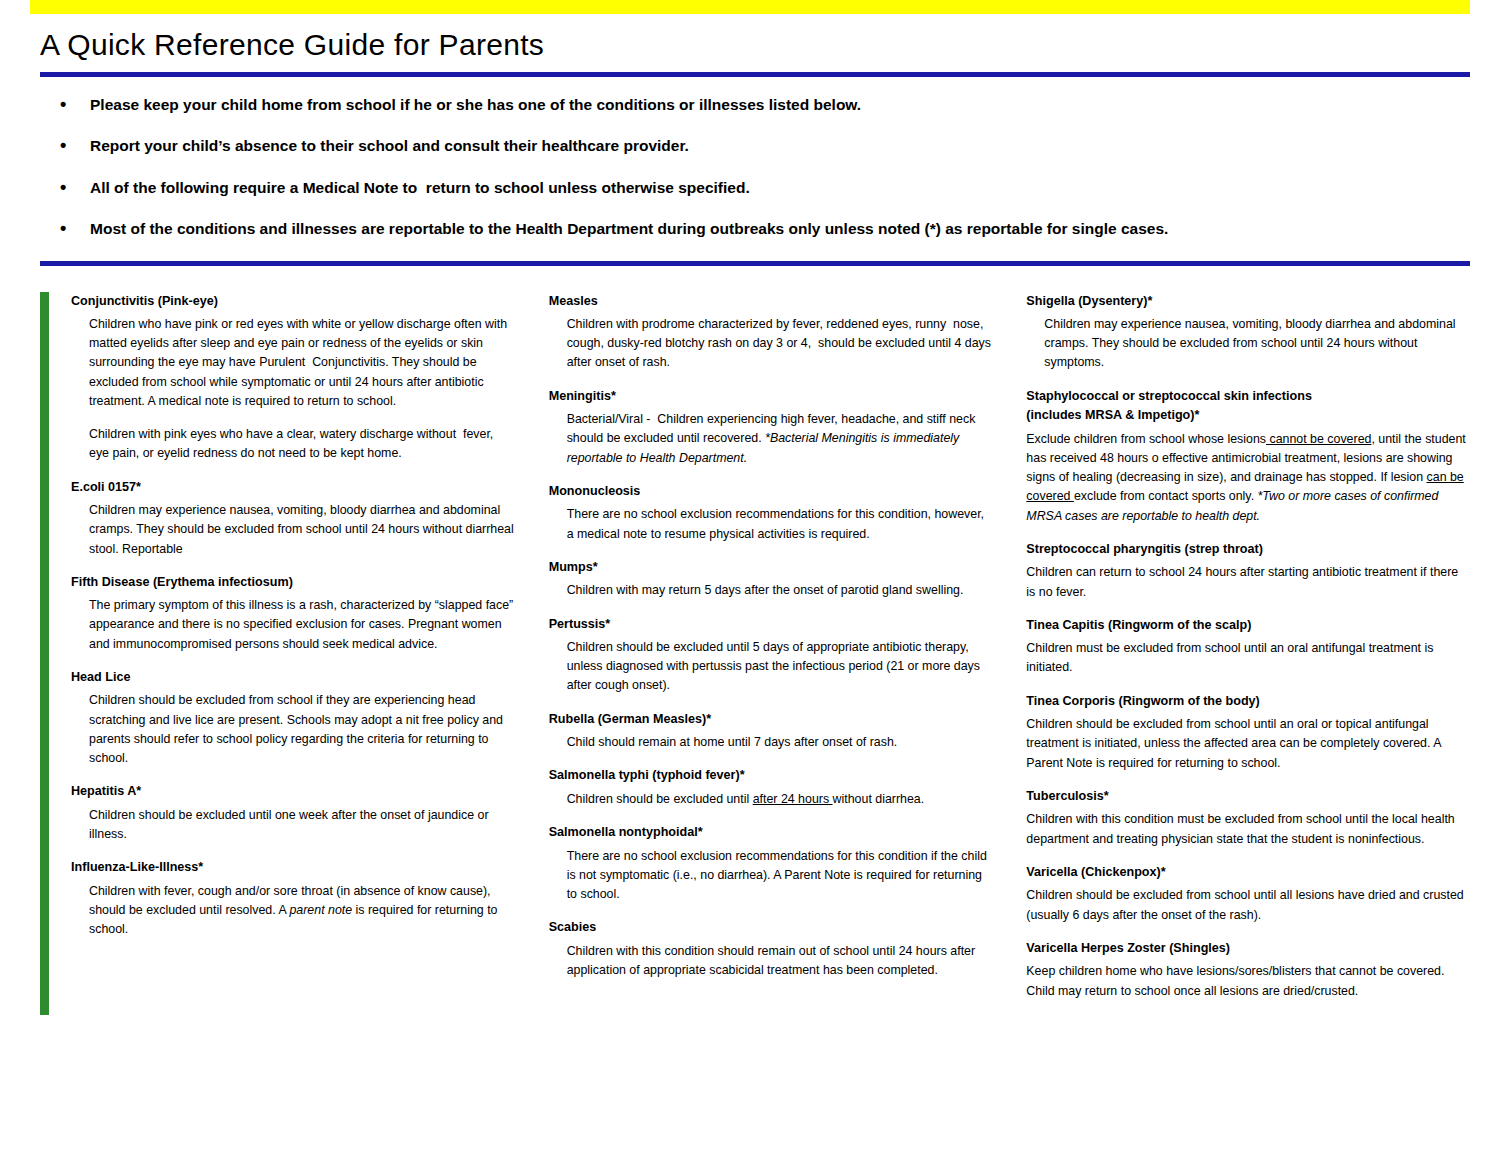A Quick Reference Guide for Parents
Please keep your child home from school if he or she has one of the conditions or illnesses listed below.
Report your child’s absence to their school and consult their healthcare provider.
All of the following require a Medical Note to return to school unless otherwise specified.
Most of the conditions and illnesses are reportable to the Health Department during outbreaks only unless noted (*) as reportable for single cases.
Conjunctivitis (Pink-eye)
Children who have pink or red eyes with white or yellow discharge often with matted eyelids after sleep and eye pain or redness of the eyelids or skin surrounding the eye may have Purulent Conjunctivitis. They should be excluded from school while symptomatic or until 24 hours after antibiotic treatment. A medical note is required to return to school.
Children with pink eyes who have a clear, watery discharge without fever, eye pain, or eyelid redness do not need to be kept home.
E.coli 0157*
Children may experience nausea, vomiting, bloody diarrhea and abdominal cramps. They should be excluded from school until 24 hours without diarrheal stool. Reportable
Fifth Disease (Erythema infectiosum)
The primary symptom of this illness is a rash, characterized by “slapped face” appearance and there is no specified exclusion for cases. Pregnant women and immunocompromised persons should seek medical advice.
Head Lice
Children should be excluded from school if they are experiencing head scratching and live lice are present. Schools may adopt a nit free policy and parents should refer to school policy regarding the criteria for returning to school.
Hepatitis A*
Children should be excluded until one week after the onset of jaundice or illness.
Influenza-Like-Illness*
Children with fever, cough and/or sore throat (in absence of know cause), should be excluded until resolved. A parent note is required for returning to school.
Measles
Children with prodrome characterized by fever, reddened eyes, runny nose, cough, dusky-red blotchy rash on day 3 or 4, should be excluded until 4 days after onset of rash.
Meningitis*
Bacterial/Viral - Children experiencing high fever, headache, and stiff neck should be excluded until recovered. *Bacterial Meningitis is immediately reportable to Health Department.
Mononucleosis
There are no school exclusion recommendations for this condition, however, a medical note to resume physical activities is required.
Mumps*
Children with may return 5 days after the onset of parotid gland swelling.
Pertussis*
Children should be excluded until 5 days of appropriate antibiotic therapy, unless diagnosed with pertussis past the infectious period (21 or more days after cough onset).
Rubella (German Measles)*
Child should remain at home until 7 days after onset of rash.
Salmonella typhi (typhoid fever)*
Children should be excluded until after 24 hours without diarrhea.
Salmonella nontyphoidal*
There are no school exclusion recommendations for this condition if the child is not symptomatic (i.e., no diarrhea). A Parent Note is required for returning to school.
Scabies
Children with this condition should remain out of school until 24 hours after application of appropriate scabicidal treatment has been completed.
Shigella (Dysentery)*
Children may experience nausea, vomiting, bloody diarrhea and abdominal cramps. They should be excluded from school until 24 hours without symptoms.
Staphylococcal or streptococcal skin infections
(includes MRSA & Impetigo)*
Exclude children from school whose lesions cannot be covered, until the student has received 48 hours o effective antimicrobial treatment, lesions are showing signs of healing (decreasing in size), and drainage has stopped. If lesion can be covered exclude from contact sports only. *Two or more cases of confirmed MRSA cases are reportable to health dept.
Streptococcal pharyngitis (strep throat)
Children can return to school 24 hours after starting antibiotic treatment if there is no fever.
Tinea Capitis (Ringworm of the scalp)
Children must be excluded from school until an oral antifungal treatment is initiated.
Tinea Corporis (Ringworm of the body)
Children should be excluded from school until an oral or topical antifungal treatment is initiated, unless the affected area can be completely covered. A Parent Note is required for returning to school.
Tuberculosis*
Children with this condition must be excluded from school until the local health department and treating physician state that the student is noninfectious.
Varicella (Chickenpox)*
Children should be excluded from school until all lesions have dried and crusted (usually 6 days after the onset of the rash).
Varicella Herpes Zoster (Shingles)
Keep children home who have lesions/sores/blisters that cannot be covered. Child may return to school once all lesions are dried/crusted.